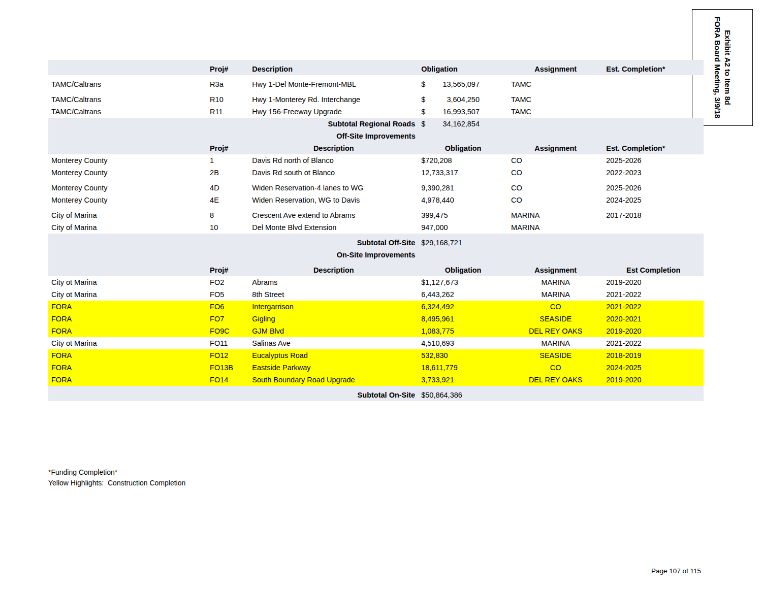Exhibit A2 to Item 8d
FORA Board Meeting, 3/9/18
| | Proj# | Description | Obligation | Assignment | Est. Completion* |
| TAMC/Caltrans | R3a | Hwy 1-Del Monte-Fremont-MBL | $ 13,565,097 | TAMC | |
| TAMC/Caltrans | R10 | Hwy 1-Monterey Rd. Interchange | $ 3,604,250 | TAMC | |
| TAMC/Caltrans | R11 | Hwy 156-Freeway Upgrade | $ 16,993,507 | TAMC | |
| Subtotal Regional Roads | $ 34,162,854 | | |
| Off-Site Improvements |
| | Proj# | Description | Obligation | Assignment | Est. Completion* |
| Monterey County | 1 | Davis Rd north of Blanco | $720,208 | CO | 2025-2026 |
| Monterey County | 2B | Davis Rd south ot Blanco | 12,733,317 | CO | 2022-2023 |
| Monterey County | 4D | Widen Reservation-4 lanes to WG | 9,390,281 | CO | 2025-2026 |
| Monterey County | 4E | Widen Reservation, WG to Davis | 4,978,440 | CO | 2024-2025 |
| City of Marina | 8 | Crescent Ave extend to Abrams | 399,475 | MARINA | 2017-2018 |
| City of Marina | 10 | Del Monte Blvd Extension | 947,000 | MARINA | |
| Subtotal Off-Site | $29,168,721 | | |
| On-Site Improvements |
| | Proj# | Description | Obligation | Assignment | Est Completion |
| City ot Marina | FO2 | Abrams | $1,127,673 | MARINA | 2019-2020 |
| City ot Marina | FO5 | 8th Street | 6,443,262 | MARINA | 2021-2022 |
| FORA | FO6 | Intergarrison | 6,324,492 | CO | 2021-2022 |
| FORA | FO7 | Gigling | 8,495,961 | SEASIDE | 2020-2021 |
| FORA | FO9C | GJM Blvd | 1,083,775 | DEL REY OAKS | 2019-2020 |
| City ot Marina | FO11 | Salinas Ave | 4,510,693 | MARINA | 2021-2022 |
| FORA | FO12 | Eucalyptus Road | 532,830 | SEASIDE | 2018-2019 |
| FORA | FO13B | Eastside Parkway | 18,611,779 | CO | 2024-2025 |
| FORA | FO14 | South Boundary Road Upgrade | 3,733,921 | DEL REY OAKS | 2019-2020 |
| Subtotal On-Site | $50,864,386 | | |
*Funding Completion*
Yellow Highlights: Construction Completion
Page 107 of 115